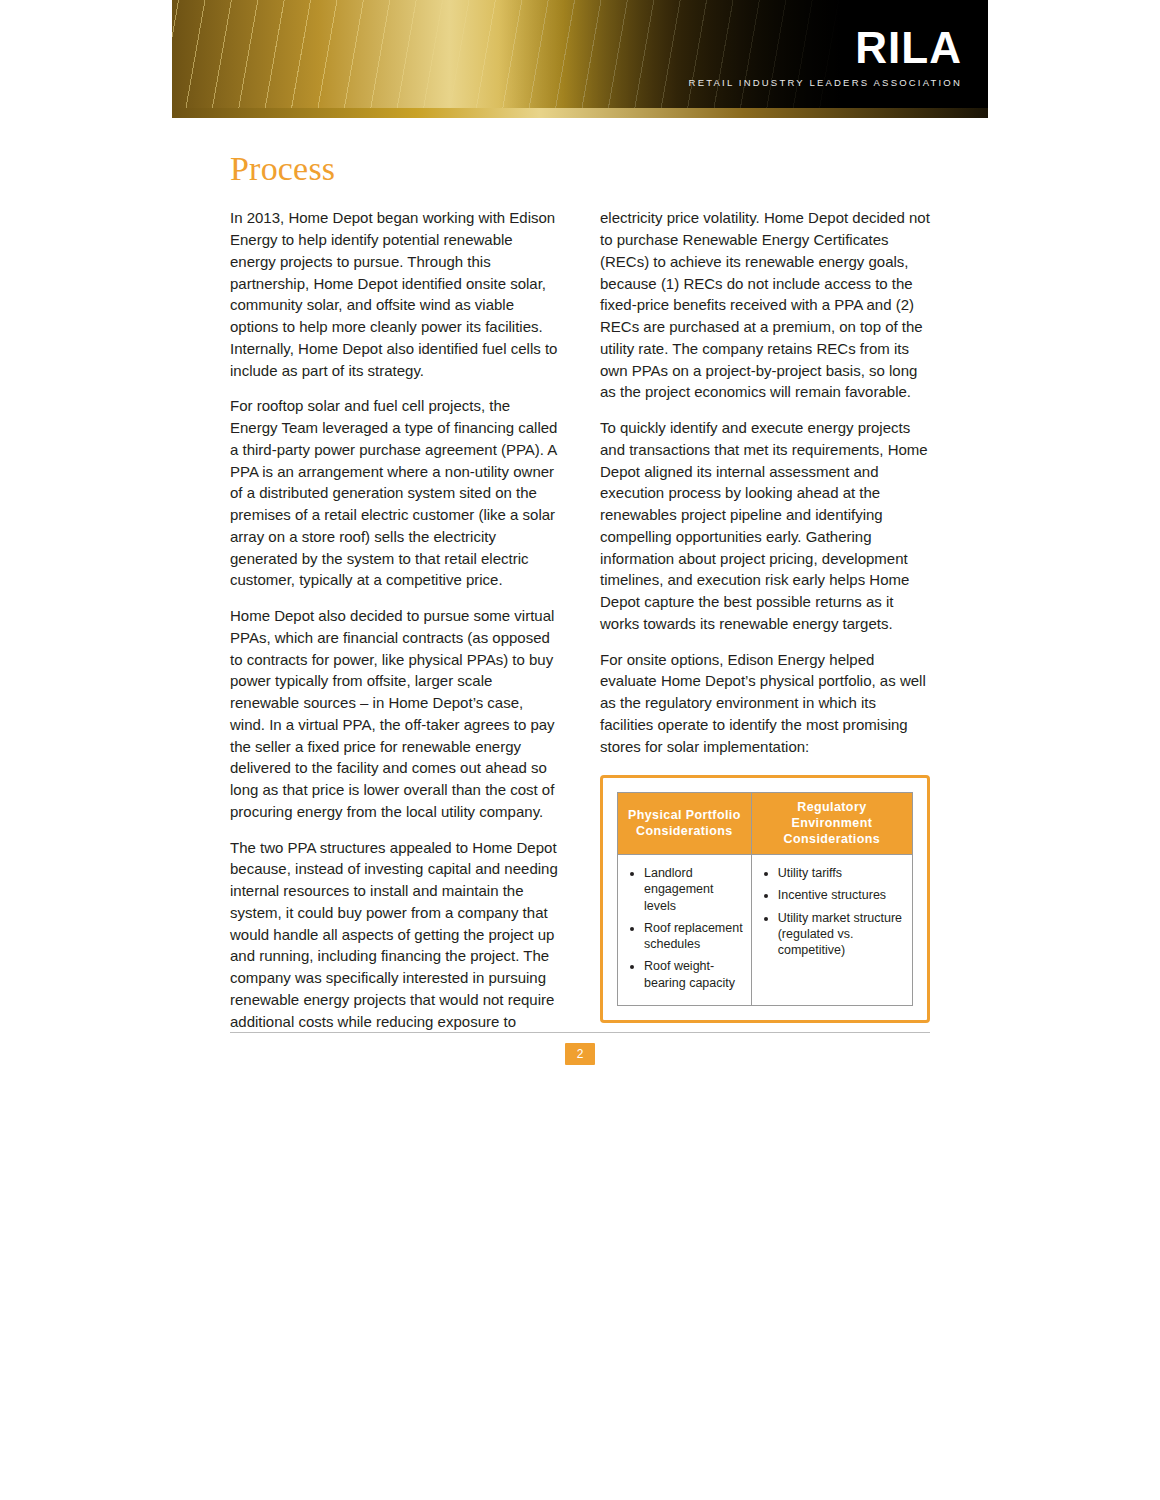RILA
Retail Industry Leaders Association
Process
In 2013, Home Depot began working with Edison Energy to help identify potential renewable energy projects to pursue. Through this partnership, Home Depot identified onsite solar, community solar, and offsite wind as viable options to help more cleanly power its facilities. Internally, Home Depot also identified fuel cells to include as part of its strategy.
For rooftop solar and fuel cell projects, the Energy Team leveraged a type of financing called a third-party power purchase agreement (PPA). A PPA is an arrangement where a non-utility owner of a distributed generation system sited on the premises of a retail electric customer (like a solar array on a store roof) sells the electricity generated by the system to that retail electric customer, typically at a competitive price.
Home Depot also decided to pursue some virtual PPAs, which are financial contracts (as opposed to contracts for power, like physical PPAs) to buy power typically from offsite, larger scale renewable sources – in Home Depot’s case, wind. In a virtual PPA, the off-taker agrees to pay the seller a fixed price for renewable energy delivered to the facility and comes out ahead so long as that price is lower overall than the cost of procuring energy from the local utility company.
The two PPA structures appealed to Home Depot because, instead of investing capital and needing internal resources to install and maintain the system, it could buy power from a company that would handle all aspects of getting the project up and running, including financing the project. The company was specifically interested in pursuing renewable energy projects that would not require additional costs while reducing exposure to electricity price volatility. Home Depot decided not to purchase Renewable Energy Certificates (RECs) to achieve its renewable energy goals, because (1) RECs do not include access to the fixed-price benefits received with a PPA and (2) RECs are purchased at a premium, on top of the utility rate. The company retains RECs from its own PPAs on a project-by-project basis, so long as the project economics will remain favorable.
To quickly identify and execute energy projects and transactions that met its requirements, Home Depot aligned its internal assessment and execution process by looking ahead at the renewables project pipeline and identifying compelling opportunities early. Gathering information about project pricing, development timelines, and execution risk early helps Home Depot capture the best possible returns as it works towards its renewable energy targets.
For onsite options, Edison Energy helped evaluate Home Depot’s physical portfolio, as well as the regulatory environment in which its facilities operate to identify the most promising stores for solar implementation:
| Physical Portfolio Considerations | Regulatory Environment Considerations |
| --- | --- |
| Landlord engagement levels Roof replacement schedules Roof weight-bearing capacity | Utility tariffs Incentive structures Utility market structure (regulated vs. competitive) |
2